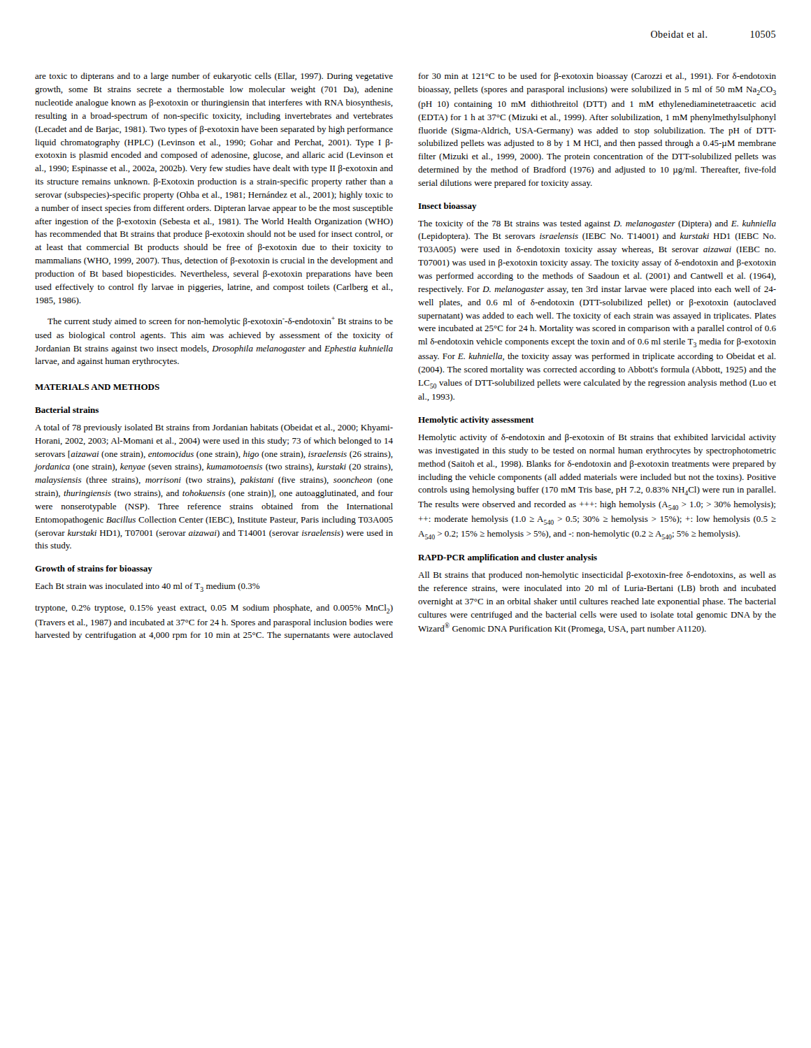Obeidat et al. 10505
are toxic to dipterans and to a large number of eukaryotic cells (Ellar, 1997). During vegetative growth, some Bt strains secrete a thermostable low molecular weight (701 Da), adenine nucleotide analogue known as β-exotoxin or thuringiensin that interferes with RNA biosynthesis, resulting in a broad-spectrum of non-specific toxicity, including invertebrates and vertebrates (Lecadet and de Barjac, 1981). Two types of β-exotoxin have been separated by high performance liquid chromatography (HPLC) (Levinson et al., 1990; Gohar and Perchat, 2001). Type I β-exotoxin is plasmid encoded and composed of adenosine, glucose, and allaric acid (Levinson et al., 1990; Espinasse et al., 2002a, 2002b). Very few studies have dealt with type II β-exotoxin and its structure remains unknown. β-Exotoxin production is a strain-specific property rather than a serovar (subspecies)-specific property (Ohba et al., 1981; Hernández et al., 2001); highly toxic to a number of insect species from different orders. Dipteran larvae appear to be the most susceptible after ingestion of the β-exotoxin (Sebesta et al., 1981). The World Health Organization (WHO) has recommended that Bt strains that produce β-exotoxin should not be used for insect control, or at least that commercial Bt products should be free of β-exotoxin due to their toxicity to mammalians (WHO, 1999, 2007). Thus, detection of β-exotoxin is crucial in the development and production of Bt based biopesticides. Nevertheless, several β-exotoxin preparations have been used effectively to control fly larvae in piggeries, latrine, and compost toilets (Carlberg et al., 1985, 1986).
The current study aimed to screen for non-hemolytic β-exotoxin--δ-endotoxin+ Bt strains to be used as biological control agents. This aim was achieved by assessment of the toxicity of Jordanian Bt strains against two insect models, Drosophila melanogaster and Ephestia kuhniella larvae, and against human erythrocytes.
MATERIALS AND METHODS
Bacterial strains
A total of 78 previously isolated Bt strains from Jordanian habitats (Obeidat et al., 2000; Khyami-Horani, 2002, 2003; Al-Momani et al., 2004) were used in this study; 73 of which belonged to 14 serovars [aizawai (one strain), entomocidus (one strain), higo (one strain), israelensis (26 strains), jordanica (one strain), kenyae (seven strains), kumamotoensis (two strains), kurstaki (20 strains), malaysiensis (three strains), morrisoni (two strains), pakistani (five strains), sooncheon (one strain), thuringiensis (two strains), and tohokuensis (one strain)], one autoagglutinated, and four were nonserotypable (NSP). Three reference strains obtained from the International Entomopathogenic Bacillus Collection Center (IEBC), Institute Pasteur, Paris including T03A005 (serovar kurstaki HD1), T07001 (serovar aizawai) and T14001 (serovar israelensis) were used in this study.
Growth of strains for bioassay
Each Bt strain was inoculated into 40 ml of T3 medium (0.3%
tryptone, 0.2% tryptose, 0.15% yeast extract, 0.05 M sodium phosphate, and 0.005% MnCl2) (Travers et al., 1987) and incubated at 37°C for 24 h. Spores and parasporal inclusion bodies were harvested by centrifugation at 4,000 rpm for 10 min at 25°C. The supernatants were autoclaved for 30 min at 121°C to be used for β-exotoxin bioassay (Carozzi et al., 1991). For δ-endotoxin bioassay, pellets (spores and parasporal inclusions) were solubilized in 5 ml of 50 mM Na2CO3 (pH 10) containing 10 mM dithiothreitol (DTT) and 1 mM ethylenediaminetetraacetic acid (EDTA) for 1 h at 37°C (Mizuki et al., 1999). After solubilization, 1 mM phenylmethylsulphonyl fluoride (Sigma-Aldrich, USA-Germany) was added to stop solubilization. The pH of DTT-solubilized pellets was adjusted to 8 by 1 M HCl, and then passed through a 0.45-µM membrane filter (Mizuki et al., 1999, 2000). The protein concentration of the DTT-solubilized pellets was determined by the method of Bradford (1976) and adjusted to 10 µg/ml. Thereafter, five-fold serial dilutions were prepared for toxicity assay.
Insect bioassay
The toxicity of the 78 Bt strains was tested against D. melanogaster (Diptera) and E. kuhniella (Lepidoptera). The Bt serovars israelensis (IEBC No. T14001) and kurstaki HD1 (IEBC No. T03A005) were used in δ-endotoxin toxicity assay whereas, Bt serovar aizawai (IEBC no. T07001) was used in β-exotoxin toxicity assay. The toxicity assay of δ-endotoxin and β-exotoxin was performed according to the methods of Saadoun et al. (2001) and Cantwell et al. (1964), respectively. For D. melanogaster assay, ten 3rd instar larvae were placed into each well of 24-well plates, and 0.6 ml of δ-endotoxin (DTT-solubilized pellet) or β-exotoxin (autoclaved supernatant) was added to each well. The toxicity of each strain was assayed in triplicates. Plates were incubated at 25°C for 24 h. Mortality was scored in comparison with a parallel control of 0.6 ml δ-endotoxin vehicle components except the toxin and of 0.6 ml sterile T3 media for β-exotoxin assay. For E. kuhniella, the toxicity assay was performed in triplicate according to Obeidat et al. (2004). The scored mortality was corrected according to Abbott's formula (Abbott, 1925) and the LC50 values of DTT-solubilized pellets were calculated by the regression analysis method (Luo et al., 1993).
Hemolytic activity assessment
Hemolytic activity of δ-endotoxin and β-exotoxin of Bt strains that exhibited larvicidal activity was investigated in this study to be tested on normal human erythrocytes by spectrophotometric method (Saitoh et al., 1998). Blanks for δ-endotoxin and β-exotoxin treatments were prepared by including the vehicle components (all added materials were included but not the toxins). Positive controls using hemolysing buffer (170 mM Tris base, pH 7.2, 0.83% NH4Cl) were run in parallel. The results were observed and recorded as +++: high hemolysis (A540 > 1.0; > 30% hemolysis); ++: moderate hemolysis (1.0 ≥ A540 > 0.5; 30% ≥ hemolysis > 15%); +: low hemolysis (0.5 ≥ A540 > 0.2; 15% ≥ hemolysis > 5%), and -: non-hemolytic (0.2 ≥ A540; 5% ≥ hemolysis).
RAPD-PCR amplification and cluster analysis
All Bt strains that produced non-hemolytic insecticidal β-exotoxin-free δ-endotoxins, as well as the reference strains, were inoculated into 20 ml of Luria-Bertani (LB) broth and incubated overnight at 37°C in an orbital shaker until cultures reached late exponential phase. The bacterial cultures were centrifuged and the bacterial cells were used to isolate total genomic DNA by the Wizard® Genomic DNA Purification Kit (Promega, USA, part number A1120).